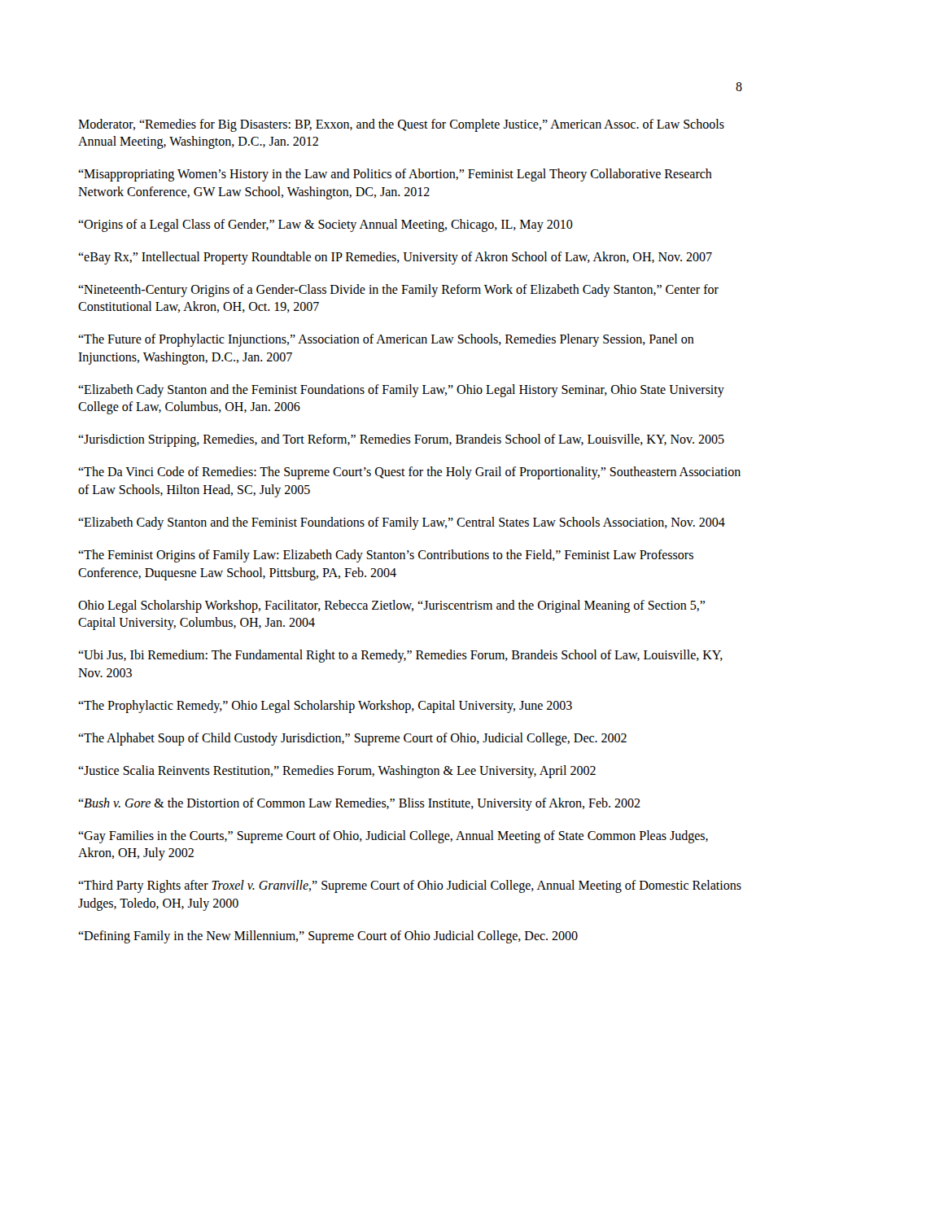8
Moderator, “Remedies for Big Disasters: BP, Exxon, and the Quest for Complete Justice,” American Assoc. of Law Schools Annual Meeting, Washington, D.C., Jan. 2012
“Misappropriating Women’s History in the Law and Politics of Abortion,” Feminist Legal Theory Collaborative Research Network Conference, GW Law School, Washington, DC, Jan. 2012
“Origins of a Legal Class of Gender,” Law & Society Annual Meeting, Chicago, IL, May 2010
“eBay Rx,” Intellectual Property Roundtable on IP Remedies, University of Akron School of Law, Akron, OH, Nov. 2007
“Nineteenth-Century Origins of a Gender-Class Divide in the Family Reform Work of Elizabeth Cady Stanton,” Center for Constitutional Law, Akron, OH, Oct. 19, 2007
“The Future of Prophylactic Injunctions,” Association of American Law Schools, Remedies Plenary Session, Panel on Injunctions, Washington, D.C., Jan. 2007
“Elizabeth Cady Stanton and the Feminist Foundations of Family Law,” Ohio Legal History Seminar, Ohio State University College of Law, Columbus, OH, Jan. 2006
“Jurisdiction Stripping, Remedies, and Tort Reform,” Remedies Forum, Brandeis School of Law, Louisville, KY, Nov. 2005
“The Da Vinci Code of Remedies: The Supreme Court’s Quest for the Holy Grail of Proportionality,” Southeastern Association of Law Schools, Hilton Head, SC, July 2005
“Elizabeth Cady Stanton and the Feminist Foundations of Family Law,” Central States Law Schools Association, Nov. 2004
“The Feminist Origins of Family Law: Elizabeth Cady Stanton’s Contributions to the Field,” Feminist Law Professors Conference, Duquesne Law School, Pittsburg, PA, Feb. 2004
Ohio Legal Scholarship Workshop, Facilitator, Rebecca Zietlow, “Juriscentrism and the Original Meaning of Section 5,” Capital University, Columbus, OH, Jan. 2004
“Ubi Jus, Ibi Remedium: The Fundamental Right to a Remedy,” Remedies Forum, Brandeis School of Law, Louisville, KY, Nov. 2003
“The Prophylactic Remedy,” Ohio Legal Scholarship Workshop, Capital University, June 2003
“The Alphabet Soup of Child Custody Jurisdiction,” Supreme Court of Ohio, Judicial College, Dec. 2002
“Justice Scalia Reinvents Restitution,” Remedies Forum, Washington & Lee University, April 2002
“Bush v. Gore & the Distortion of Common Law Remedies,” Bliss Institute, University of Akron, Feb. 2002
“Gay Families in the Courts,” Supreme Court of Ohio, Judicial College, Annual Meeting of State Common Pleas Judges, Akron, OH, July 2002
“Third Party Rights after Troxel v. Granville,” Supreme Court of Ohio Judicial College, Annual Meeting of Domestic Relations Judges, Toledo, OH, July 2000
“Defining Family in the New Millennium,” Supreme Court of Ohio Judicial College, Dec. 2000